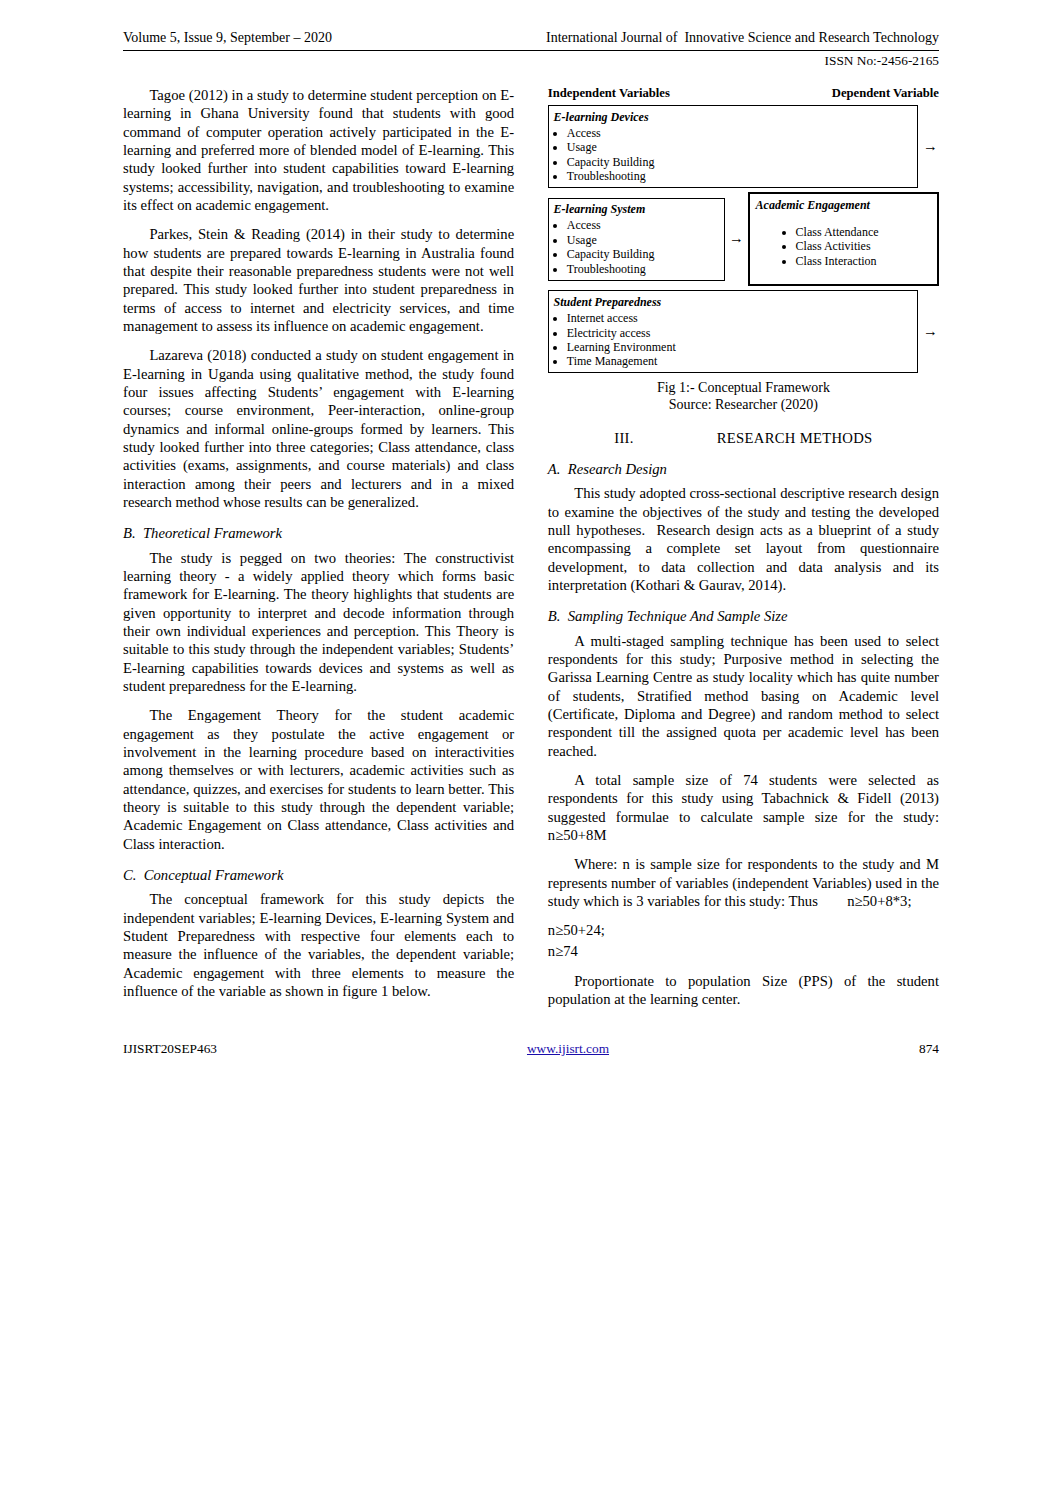Volume 5, Issue 9, September – 2020
International Journal of Innovative Science and Research Technology
ISSN No:-2456-2165
Tagoe (2012) in a study to determine student perception on E-learning in Ghana University found that students with good command of computer operation actively participated in the E-learning and preferred more of blended model of E-learning. This study looked further into student capabilities toward E-learning systems; accessibility, navigation, and troubleshooting to examine its effect on academic engagement.
Parkes, Stein & Reading (2014) in their study to determine how students are prepared towards E-learning in Australia found that despite their reasonable preparedness students were not well prepared. This study looked further into student preparedness in terms of access to internet and electricity services, and time management to assess its influence on academic engagement.
Lazareva (2018) conducted a study on student engagement in E-learning in Uganda using qualitative method, the study found four issues affecting Students’ engagement with E-learning courses; course environment, Peer-interaction, online-group dynamics and informal online-groups formed by learners. This study looked further into three categories; Class attendance, class activities (exams, assignments, and course materials) and class interaction among their peers and lecturers and in a mixed research method whose results can be generalized.
B. Theoretical Framework
The study is pegged on two theories: The constructivist learning theory - a widely applied theory which forms basic framework for E-learning. The theory highlights that students are given opportunity to interpret and decode information through their own individual experiences and perception. This Theory is suitable to this study through the independent variables; Students’ E-learning capabilities towards devices and systems as well as student preparedness for the E-learning.
The Engagement Theory for the student academic engagement as they postulate the active engagement or involvement in the learning procedure based on interactivities among themselves or with lecturers, academic activities such as attendance, quizzes, and exercises for students to learn better. This theory is suitable to this study through the dependent variable; Academic Engagement on Class attendance, Class activities and Class interaction.
C. Conceptual Framework
The conceptual framework for this study depicts the independent variables; E-learning Devices, E-learning System and Student Preparedness with respective four elements each to measure the influence of the variables, the dependent variable; Academic engagement with three elements to measure the influence of the variable as shown in figure 1 below.
Independent Variables Dependent Variable
E-learning Devices
Access
Usage
Capacity Building
Troubleshooting
→
E-learning System
Access
Usage
Capacity Building
Troubleshooting
→
Academic Engagement
Class Attendance
Class Activities
Class Interaction
Student Preparedness
Internet access
Electricity access
Learning Environment
Time Management
→
Fig 1:- Conceptual Framework
Source: Researcher (2020)
III. RESEARCH METHODS
A. Research Design
This study adopted cross-sectional descriptive research design to examine the objectives of the study and testing the developed null hypotheses. Research design acts as a blueprint of a study encompassing a complete set layout from questionnaire development, to data collection and data analysis and its interpretation (Kothari & Gaurav, 2014).
B. Sampling Technique And Sample Size
A multi-staged sampling technique has been used to select respondents for this study; Purposive method in selecting the Garissa Learning Centre as study locality which has quite number of students, Stratified method basing on Academic level (Certificate, Diploma and Degree) and random method to select respondent till the assigned quota per academic level has been reached.
A total sample size of 74 students were selected as respondents for this study using Tabachnick & Fidell (2013) suggested formulae to calculate sample size for the study: n≥50+8M
Where: n is sample size for respondents to the study and M represents number of variables (independent Variables) used in the study which is 3 variables for this study: Thus n≥50+8*3;
n≥50+24;
n≥74
Proportionate to population Size (PPS) of the student population at the learning center.
IJISRT20SEP463
www.ijisrt.com
874